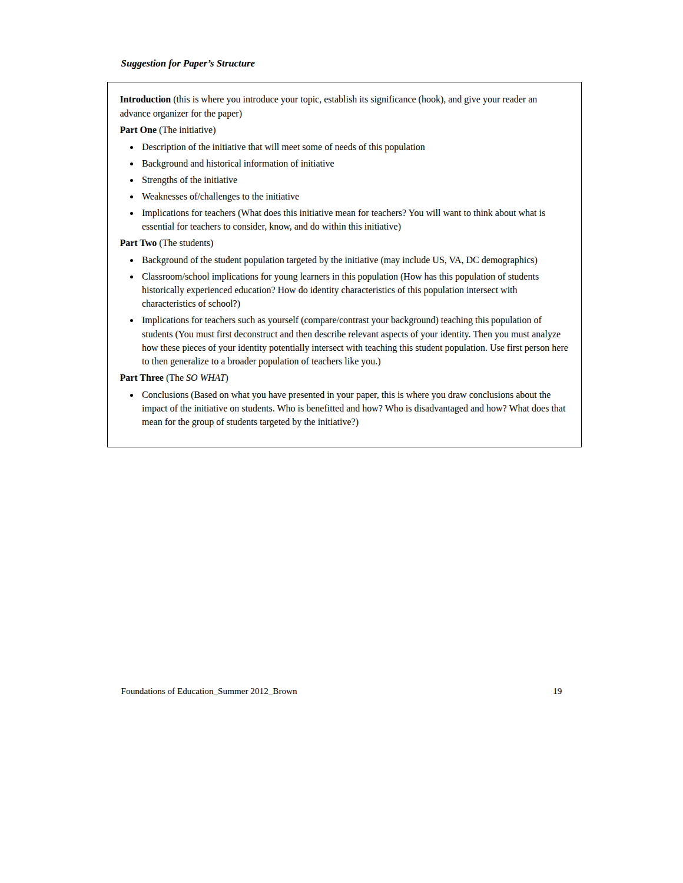Suggestion for Paper’s Structure
Introduction (this is where you introduce your topic, establish its significance (hook), and give your reader an advance organizer for the paper)
Part One (The initiative)
Description of the initiative that will meet some of needs of this population
Background and historical information of initiative
Strengths of the initiative
Weaknesses of/challenges to the initiative
Implications for teachers (What does this initiative mean for teachers? You will want to think about what is essential for teachers to consider, know, and do within this initiative)
Part Two (The students)
Background of the student population targeted by the initiative (may include US, VA, DC demographics)
Classroom/school implications for young learners in this population (How has this population of students historically experienced education? How do identity characteristics of this population intersect with characteristics of school?)
Implications for teachers such as yourself (compare/contrast your background) teaching this population of students (You must first deconstruct and then describe relevant aspects of your identity. Then you must analyze how these pieces of your identity potentially intersect with teaching this student population. Use first person here to then generalize to a broader population of teachers like you.)
Part Three (The SO WHAT)
Conclusions (Based on what you have presented in your paper, this is where you draw conclusions about the impact of the initiative on students. Who is benefitted and how? Who is disadvantaged and how? What does that mean for the group of students targeted by the initiative?)
Foundations of Education_Summer 2012_Brown 19